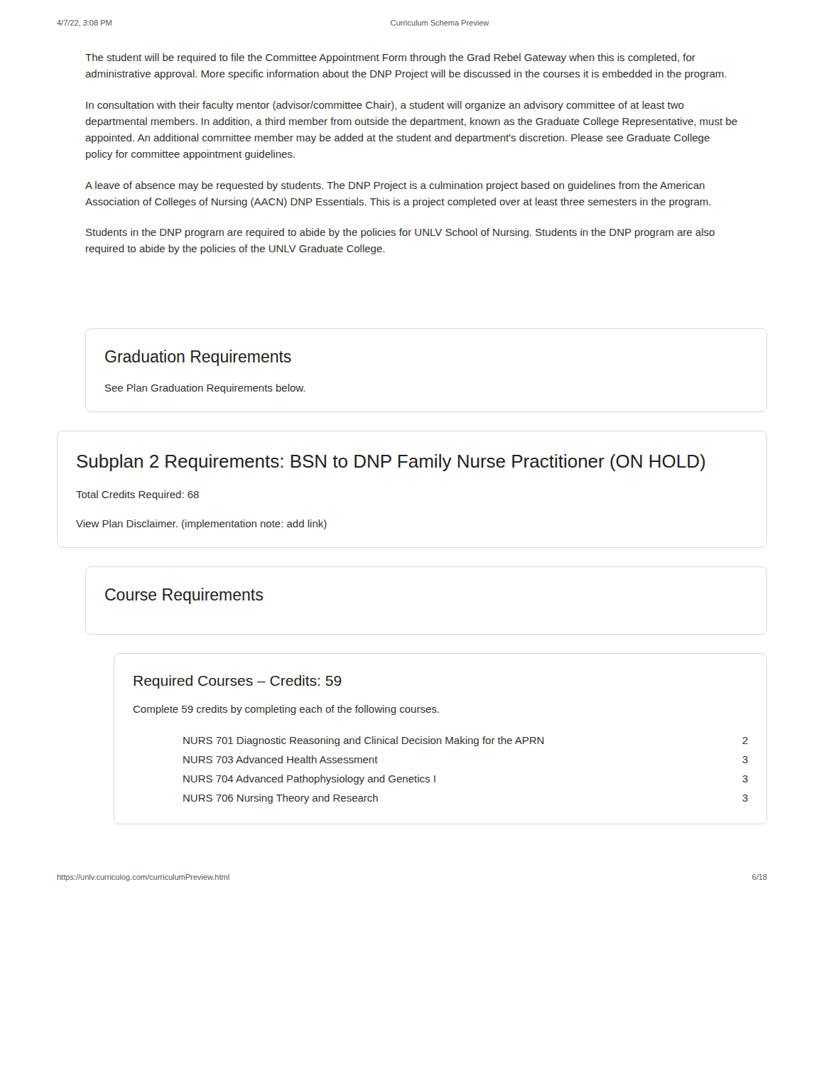4/7/22, 3:08 PM
Curriculum Schema Preview
The student will be required to file the Committee Appointment Form through the Grad Rebel Gateway when this is completed, for administrative approval. More specific information about the DNP Project will be discussed in the courses it is embedded in the program.
In consultation with their faculty mentor (advisor/committee Chair), a student will organize an advisory committee of at least two departmental members. In addition, a third member from outside the department, known as the Graduate College Representative, must be appointed. An additional committee member may be added at the student and department's discretion. Please see Graduate College policy for committee appointment guidelines.
A leave of absence may be requested by students. The DNP Project is a culmination project based on guidelines from the American Association of Colleges of Nursing (AACN) DNP Essentials. This is a project completed over at least three semesters in the program.
Students in the DNP program are required to abide by the policies for UNLV School of Nursing. Students in the DNP program are also required to abide by the policies of the UNLV Graduate College.
Graduation Requirements
See Plan Graduation Requirements below.
Subplan 2 Requirements: BSN to DNP Family Nurse Practitioner (ON HOLD)
Total Credits Required: 68
View Plan Disclaimer. (implementation note: add link)
Course Requirements
Required Courses – Credits: 59
Complete 59 credits by completing each of the following courses.
| | NURS 701 Diagnostic Reasoning and Clinical Decision Making for the APRN | 2 |
| | NURS 703 Advanced Health Assessment | 3 |
| | NURS 704 Advanced Pathophysiology and Genetics I | 3 |
| | NURS 706 Nursing Theory and Research | 3 |
https://unlv.curriculog.com/curriculumPreview.html
6/18